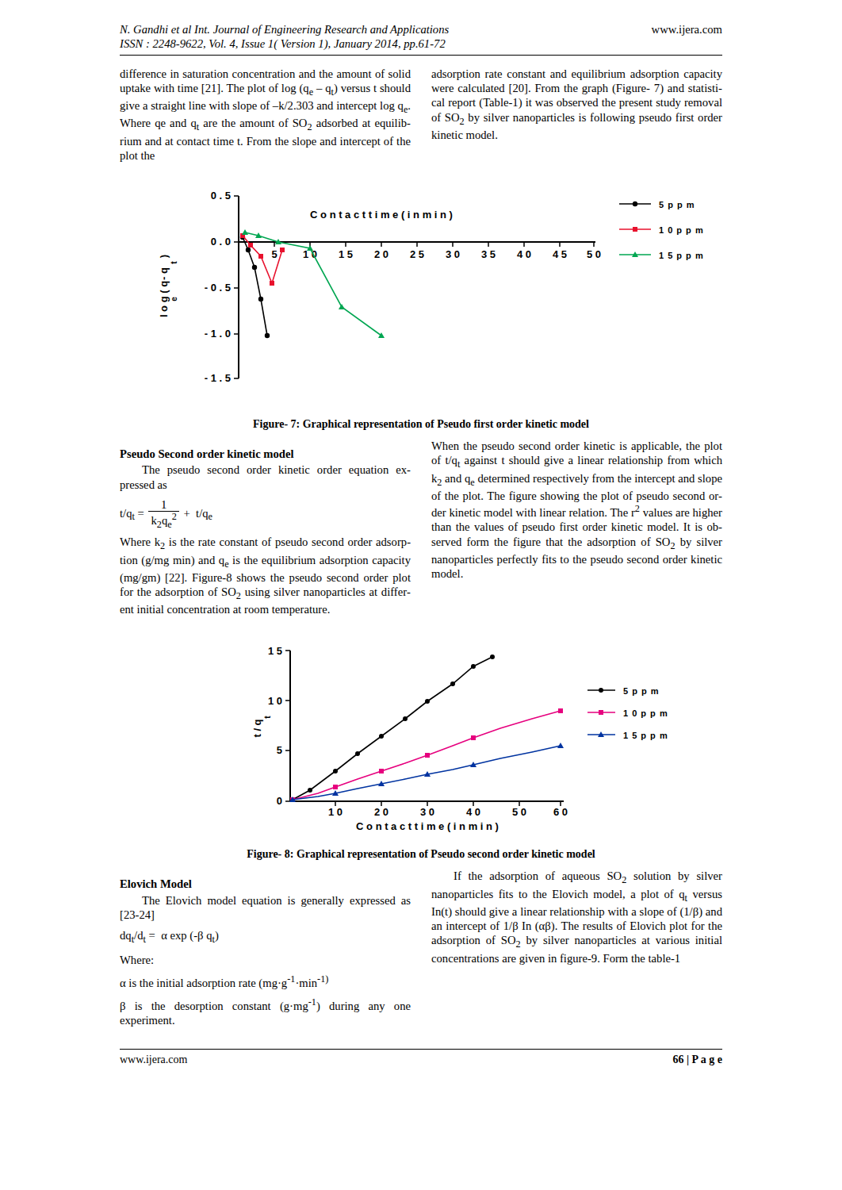N. Gandhi et al Int. Journal of Engineering Research and Applications www.ijera.com
ISSN : 2248-9622, Vol. 4, Issue 1( Version 1), January 2014, pp.61-72
difference in saturation concentration and the amount of solid uptake with time [21]. The plot of log (qe – qt) versus t should give a straight line with slope of –k/2.303 and intercept log qe. Where qe and qt are the amount of SO2 adsorbed at equilibrium and at contact time t. From the slope and intercept of the plot the
adsorption rate constant and equilibrium adsorption capacity were calculated [20]. From the graph (Figure- 7) and statistical report (Table-1) it was observed the present study removal of SO2 by silver nanoparticles is following pseudo first order kinetic model.
0 . 5 0 . 0 - 0 . 5 - 1 . 0 - 1 . 5 l o g ( q e - q t ) C o n t a c t t i m e ( i n m i n ) 5 1 0 1 5 2 0 2 5 3 0 3 5 4 0 4 5 5 0 5 p p m 1 0 p p m 1 5 p p m
Figure- 7: Graphical representation of Pseudo first order kinetic model
Pseudo Second order kinetic model
The pseudo second order kinetic order equation expressed as
t/qt = 1 k2qe2 + t/qe
Where k2 is the rate constant of pseudo second order adsorption (g/mg min) and qe is the equilibrium adsorption capacity (mg/gm) [22]. Figure-8 shows the pseudo second order plot for the adsorption of SO2 using silver nanoparticles at different initial concentration at room temperature.
When the pseudo second order kinetic is applicable, the plot of t/qt against t should give a linear relationship from which k2 and qe determined respectively from the intercept and slope of the plot. The figure showing the plot of pseudo second order kinetic model with linear relation. The r2 values are higher than the values of pseudo first order kinetic model. It is observed form the figure that the adsorption of SO2 by silver nanoparticles perfectly fits to the pseudo second order kinetic model.
1 5 1 0 5 0 t / q t 1 0 2 0 3 0 4 0 5 0 6 0 C o n t a c t t i m e ( i n m i n ) 5 p p m 1 0 p p m 1 5 p p m
Figure- 8: Graphical representation of Pseudo second order kinetic model
Elovich Model
The Elovich model equation is generally expressed as [23-24]
dqt/dt = α exp (-β qt)
Where:
α is the initial adsorption rate (mg·g-1·min-1)
β is the desorption constant (g·mg-1) during any one experiment.
If the adsorption of aqueous SO2 solution by silver nanoparticles fits to the Elovich model, a plot of qt versus In(t) should give a linear relationship with a slope of (1/β) and an intercept of 1/β In (αβ). The results of Elovich plot for the adsorption of SO2 by silver nanoparticles at various initial concentrations are given in figure-9. Form the table-1
www.ijera.com 66 | P a g e